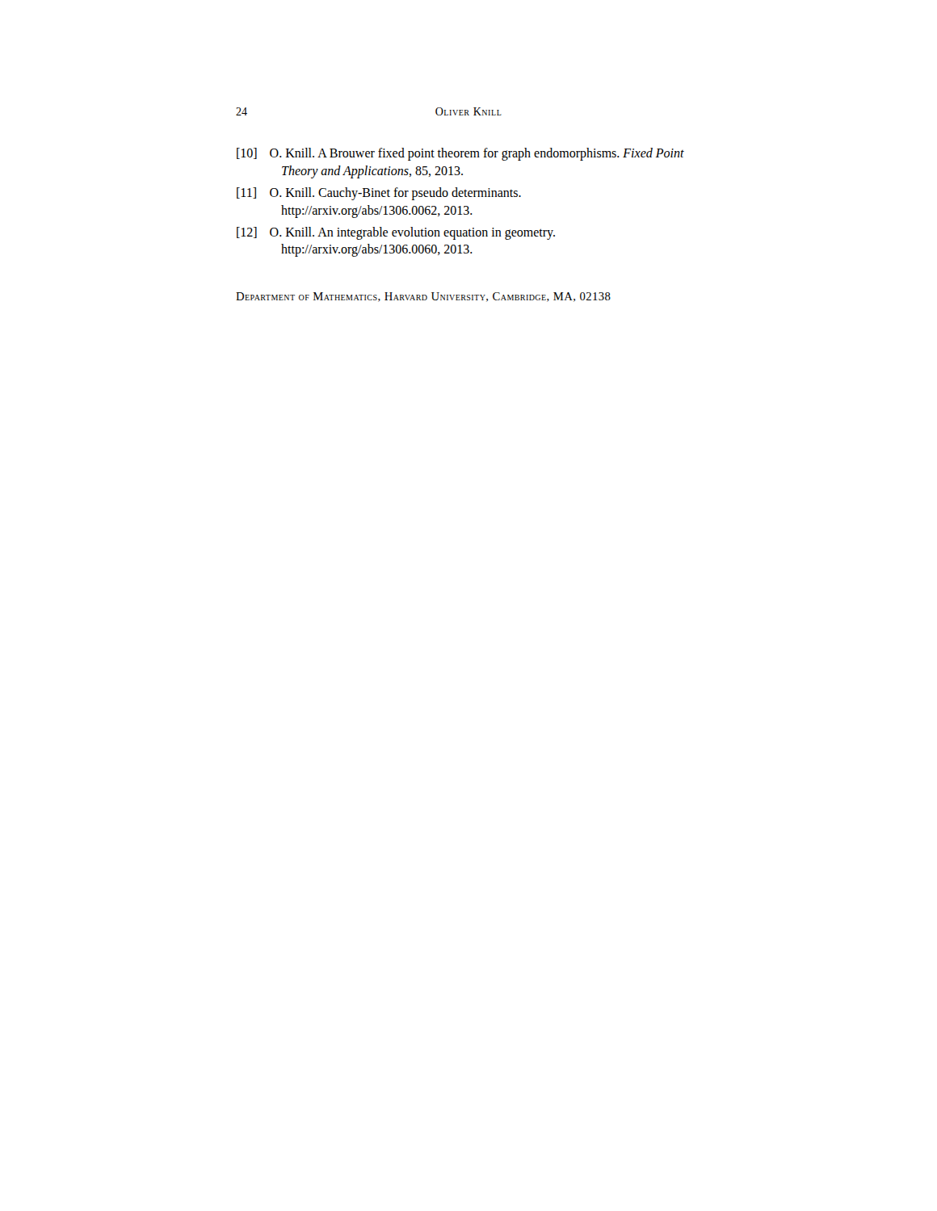24 Oliver Knill
[10] O. Knill. A Brouwer fixed point theorem for graph endomorphisms. Fixed Point Theory and Applications, 85, 2013.
[11] O. Knill. Cauchy-Binet for pseudo determinants. http://arxiv.org/abs/1306.0062, 2013.
[12] O. Knill. An integrable evolution equation in geometry. http://arxiv.org/abs/1306.0060, 2013.
Department of Mathematics, Harvard University, Cambridge, MA, 02138